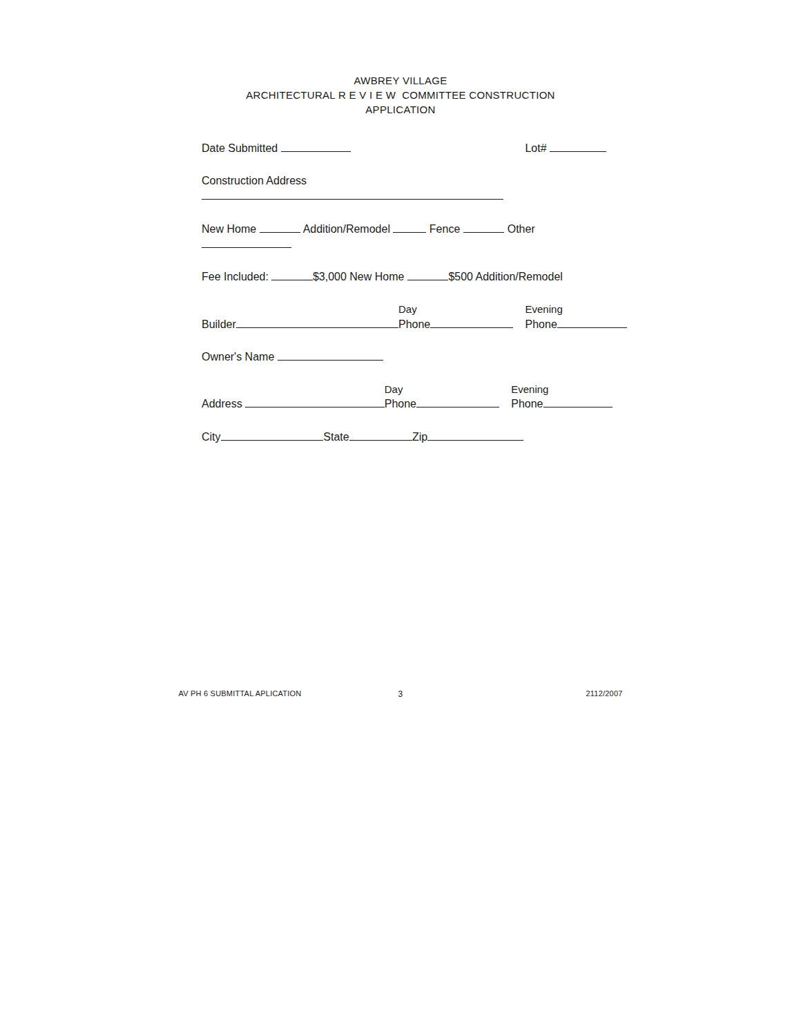AWBREY VILLAGE
ARCHITECTURAL R E V I E W COMMITTEE CONSTRUCTION
APPLICATION
Date Submitted Lot#
Construction Address
New Home Addition/Remodel Fence Other
Fee Included: $3,000 New Home $500 Addition/Remodel
Builder Day Phone Evening Phone
Owner's Name
Address Day Phone Evening Phone
City State Zip
AV PH 6 SUBMITTAL APLICATION 3 2112/2007